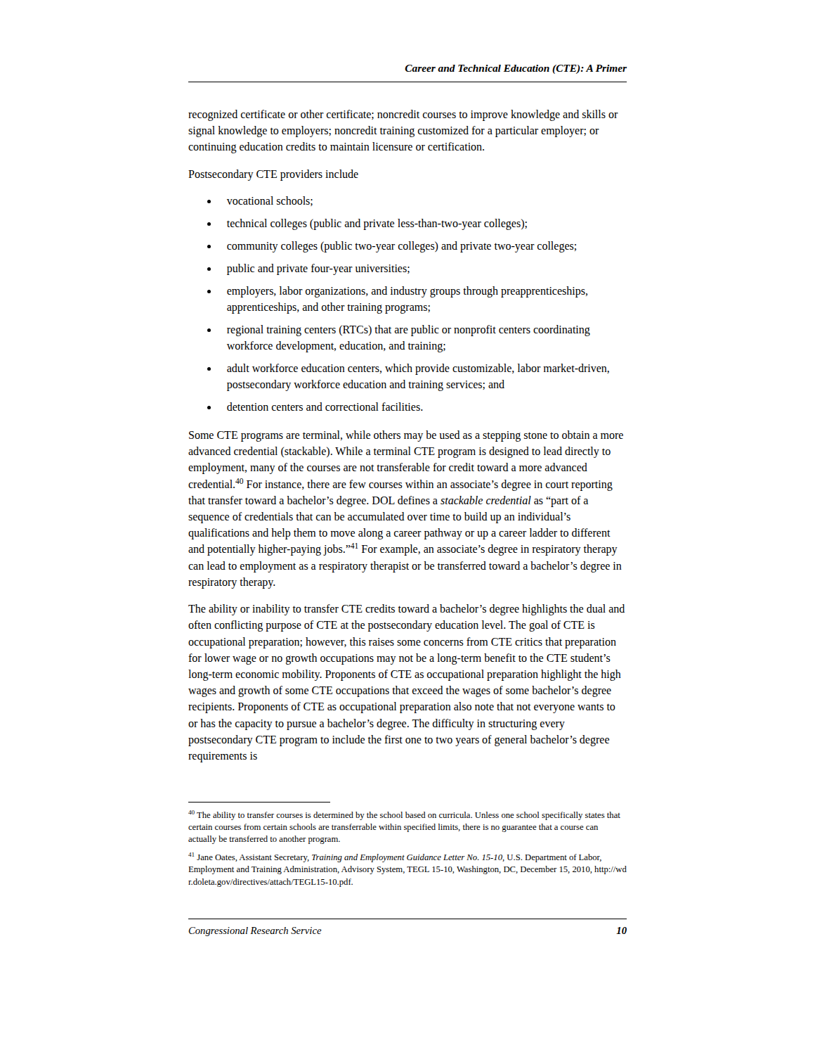Career and Technical Education (CTE): A Primer
recognized certificate or other certificate; noncredit courses to improve knowledge and skills or signal knowledge to employers; noncredit training customized for a particular employer; or continuing education credits to maintain licensure or certification.
Postsecondary CTE providers include
vocational schools;
technical colleges (public and private less-than-two-year colleges);
community colleges (public two-year colleges) and private two-year colleges;
public and private four-year universities;
employers, labor organizations, and industry groups through preapprenticeships, apprenticeships, and other training programs;
regional training centers (RTCs) that are public or nonprofit centers coordinating workforce development, education, and training;
adult workforce education centers, which provide customizable, labor market-driven, postsecondary workforce education and training services; and
detention centers and correctional facilities.
Some CTE programs are terminal, while others may be used as a stepping stone to obtain a more advanced credential (stackable). While a terminal CTE program is designed to lead directly to employment, many of the courses are not transferable for credit toward a more advanced credential.40 For instance, there are few courses within an associate’s degree in court reporting that transfer toward a bachelor’s degree. DOL defines a stackable credential as “part of a sequence of credentials that can be accumulated over time to build up an individual’s qualifications and help them to move along a career pathway or up a career ladder to different and potentially higher-paying jobs.”41 For example, an associate’s degree in respiratory therapy can lead to employment as a respiratory therapist or be transferred toward a bachelor’s degree in respiratory therapy.
The ability or inability to transfer CTE credits toward a bachelor’s degree highlights the dual and often conflicting purpose of CTE at the postsecondary education level. The goal of CTE is occupational preparation; however, this raises some concerns from CTE critics that preparation for lower wage or no growth occupations may not be a long-term benefit to the CTE student’s long-term economic mobility. Proponents of CTE as occupational preparation highlight the high wages and growth of some CTE occupations that exceed the wages of some bachelor’s degree recipients. Proponents of CTE as occupational preparation also note that not everyone wants to or has the capacity to pursue a bachelor’s degree. The difficulty in structuring every postsecondary CTE program to include the first one to two years of general bachelor’s degree requirements is
40 The ability to transfer courses is determined by the school based on curricula. Unless one school specifically states that certain courses from certain schools are transferrable within specified limits, there is no guarantee that a course can actually be transferred to another program.
41 Jane Oates, Assistant Secretary, Training and Employment Guidance Letter No. 15-10, U.S. Department of Labor, Employment and Training Administration, Advisory System, TEGL 15-10, Washington, DC, December 15, 2010, http://wdr.doleta.gov/directives/attach/TEGL15-10.pdf.
Congressional Research Service 10